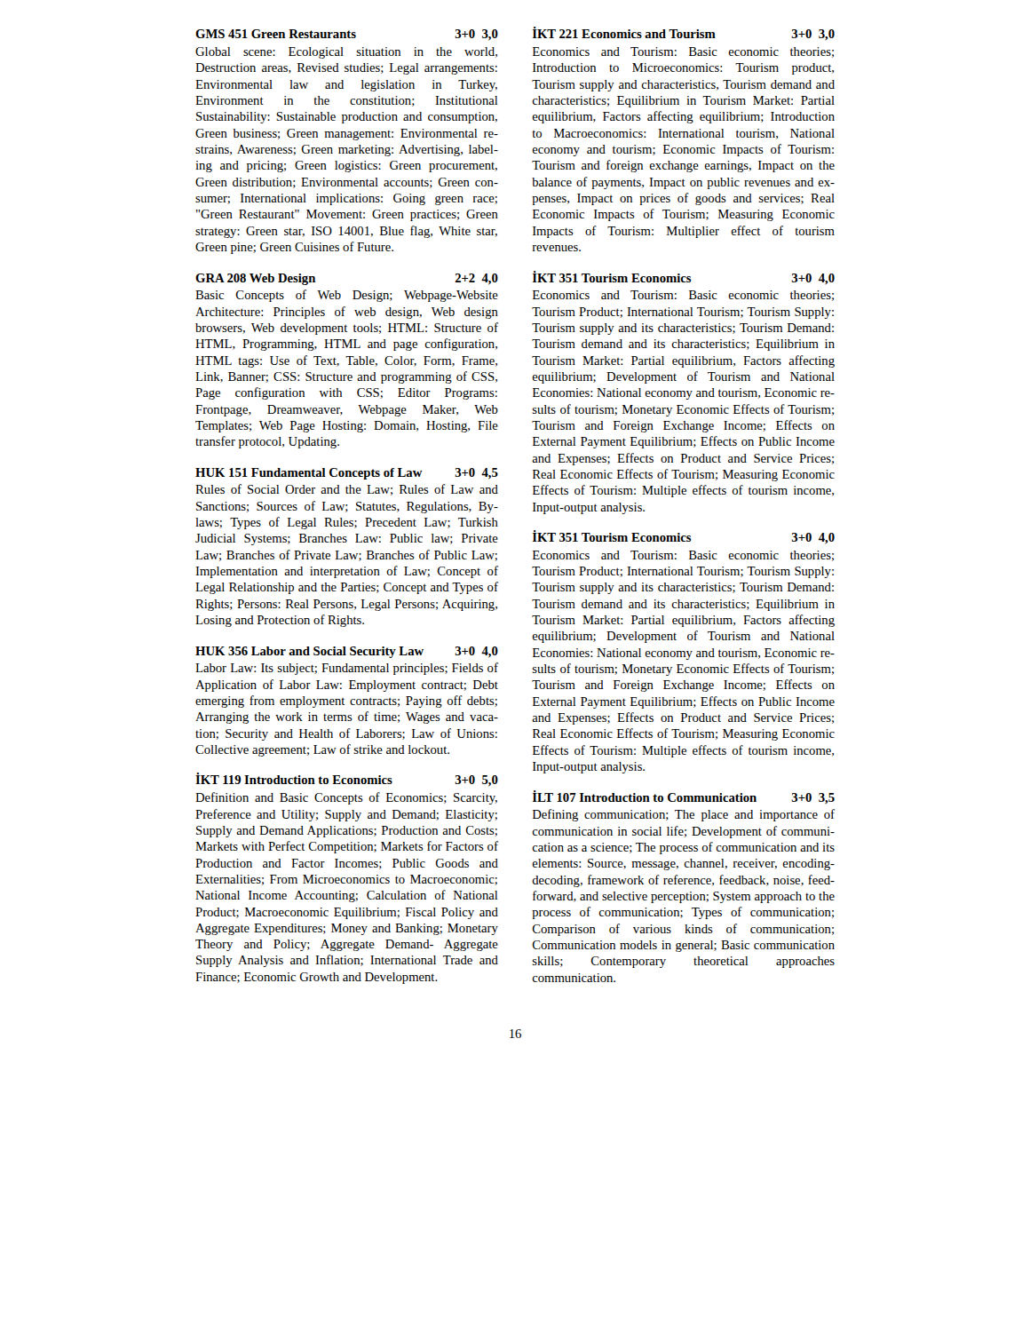GMS 451 Green Restaurants 3+0 3,0
Global scene: Ecological situation in the world, Destruction areas, Revised studies; Legal arrangements: Environmental law and legislation in Turkey, Environment in the constitution; Institutional Sustainability: Sustainable production and consumption, Green business; Green management: Environmental restrains, Awareness; Green marketing: Advertising, labeling and pricing; Green logistics: Green procurement, Green distribution; Environmental accounts; Green consumer; International implications: Going green race; "Green Restaurant" Movement: Green practices; Green strategy: Green star, ISO 14001, Blue flag, White star, Green pine; Green Cuisines of Future.
GRA 208 Web Design 2+2 4,0
Basic Concepts of Web Design; Webpage-Website Architecture: Principles of web design, Web design browsers, Web development tools; HTML: Structure of HTML, Programming, HTML and page configuration, HTML tags: Use of Text, Table, Color, Form, Frame, Link, Banner; CSS: Structure and programming of CSS, Page configuration with CSS; Editor Programs: Frontpage, Dreamweaver, Webpage Maker, Web Templates; Web Page Hosting: Domain, Hosting, File transfer protocol, Updating.
HUK 151 Fundamental Concepts of Law 3+0 4,5
Rules of Social Order and the Law; Rules of Law and Sanctions; Sources of Law; Statutes, Regulations, By-laws; Types of Legal Rules; Precedent Law; Turkish Judicial Systems; Branches Law: Public law; Private Law; Branches of Private Law; Branches of Public Law; Implementation and interpretation of Law; Concept of Legal Relationship and the Parties; Concept and Types of Rights; Persons: Real Persons, Legal Persons; Acquiring, Losing and Protection of Rights.
HUK 356 Labor and Social Security Law 3+0 4,0
Labor Law: Its subject; Fundamental principles; Fields of Application of Labor Law: Employment contract; Debt emerging from employment contracts; Paying off debts; Arranging the work in terms of time; Wages and vacation; Security and Health of Laborers; Law of Unions: Collective agreement; Law of strike and lockout.
İKT 119 Introduction to Economics 3+0 5,0
Definition and Basic Concepts of Economics; Scarcity, Preference and Utility; Supply and Demand; Elasticity; Supply and Demand Applications; Production and Costs; Markets with Perfect Competition; Markets for Factors of Production and Factor Incomes; Public Goods and Externalities; From Microeconomics to Macroeconomic; National Income Accounting; Calculation of National Product; Macroeconomic Equilibrium; Fiscal Policy and Aggregate Expenditures; Money and Banking; Monetary Theory and Policy; Aggregate Demand- Aggregate Supply Analysis and Inflation; International Trade and Finance; Economic Growth and Development.
İKT 221 Economics and Tourism 3+0 3,0
Economics and Tourism: Basic economic theories; Introduction to Microeconomics: Tourism product, Tourism supply and characteristics, Tourism demand and characteristics; Equilibrium in Tourism Market: Partial equilibrium, Factors affecting equilibrium; Introduction to Macroeconomics: International tourism, National economy and tourism; Economic Impacts of Tourism: Tourism and foreign exchange earnings, Impact on the balance of payments, Impact on public revenues and expenses, Impact on prices of goods and services; Real Economic Impacts of Tourism; Measuring Economic Impacts of Tourism: Multiplier effect of tourism revenues.
İKT 351 Tourism Economics 3+0 4,0
Economics and Tourism: Basic economic theories; Tourism Product; International Tourism; Tourism Supply: Tourism supply and its characteristics; Tourism Demand: Tourism demand and its characteristics; Equilibrium in Tourism Market: Partial equilibrium, Factors affecting equilibrium; Development of Tourism and National Economies: National economy and tourism, Economic results of tourism; Monetary Economic Effects of Tourism; Tourism and Foreign Exchange Income; Effects on External Payment Equilibrium; Effects on Public Income and Expenses; Effects on Product and Service Prices; Real Economic Effects of Tourism; Measuring Economic Effects of Tourism: Multiple effects of tourism income, Input-output analysis.
İKT 351 Tourism Economics 3+0 4,0
Economics and Tourism: Basic economic theories; Tourism Product; International Tourism; Tourism Supply: Tourism supply and its characteristics; Tourism Demand: Tourism demand and its characteristics; Equilibrium in Tourism Market: Partial equilibrium, Factors affecting equilibrium; Development of Tourism and National Economies: National economy and tourism, Economic results of tourism; Monetary Economic Effects of Tourism; Tourism and Foreign Exchange Income; Effects on External Payment Equilibrium; Effects on Public Income and Expenses; Effects on Product and Service Prices; Real Economic Effects of Tourism; Measuring Economic Effects of Tourism: Multiple effects of tourism income, Input-output analysis.
İLT 107 Introduction to Communication 3+0 3,5
Defining communication; The place and importance of communication in social life; Development of communication as a science; The process of communication and its elements: Source, message, channel, receiver, encoding-decoding, framework of reference, feedback, noise, feedforward, and selective perception; System approach to the process of communication; Types of communication; Comparison of various kinds of communication; Communication models in general; Basic communication skills; Contemporary theoretical approaches communication.
16